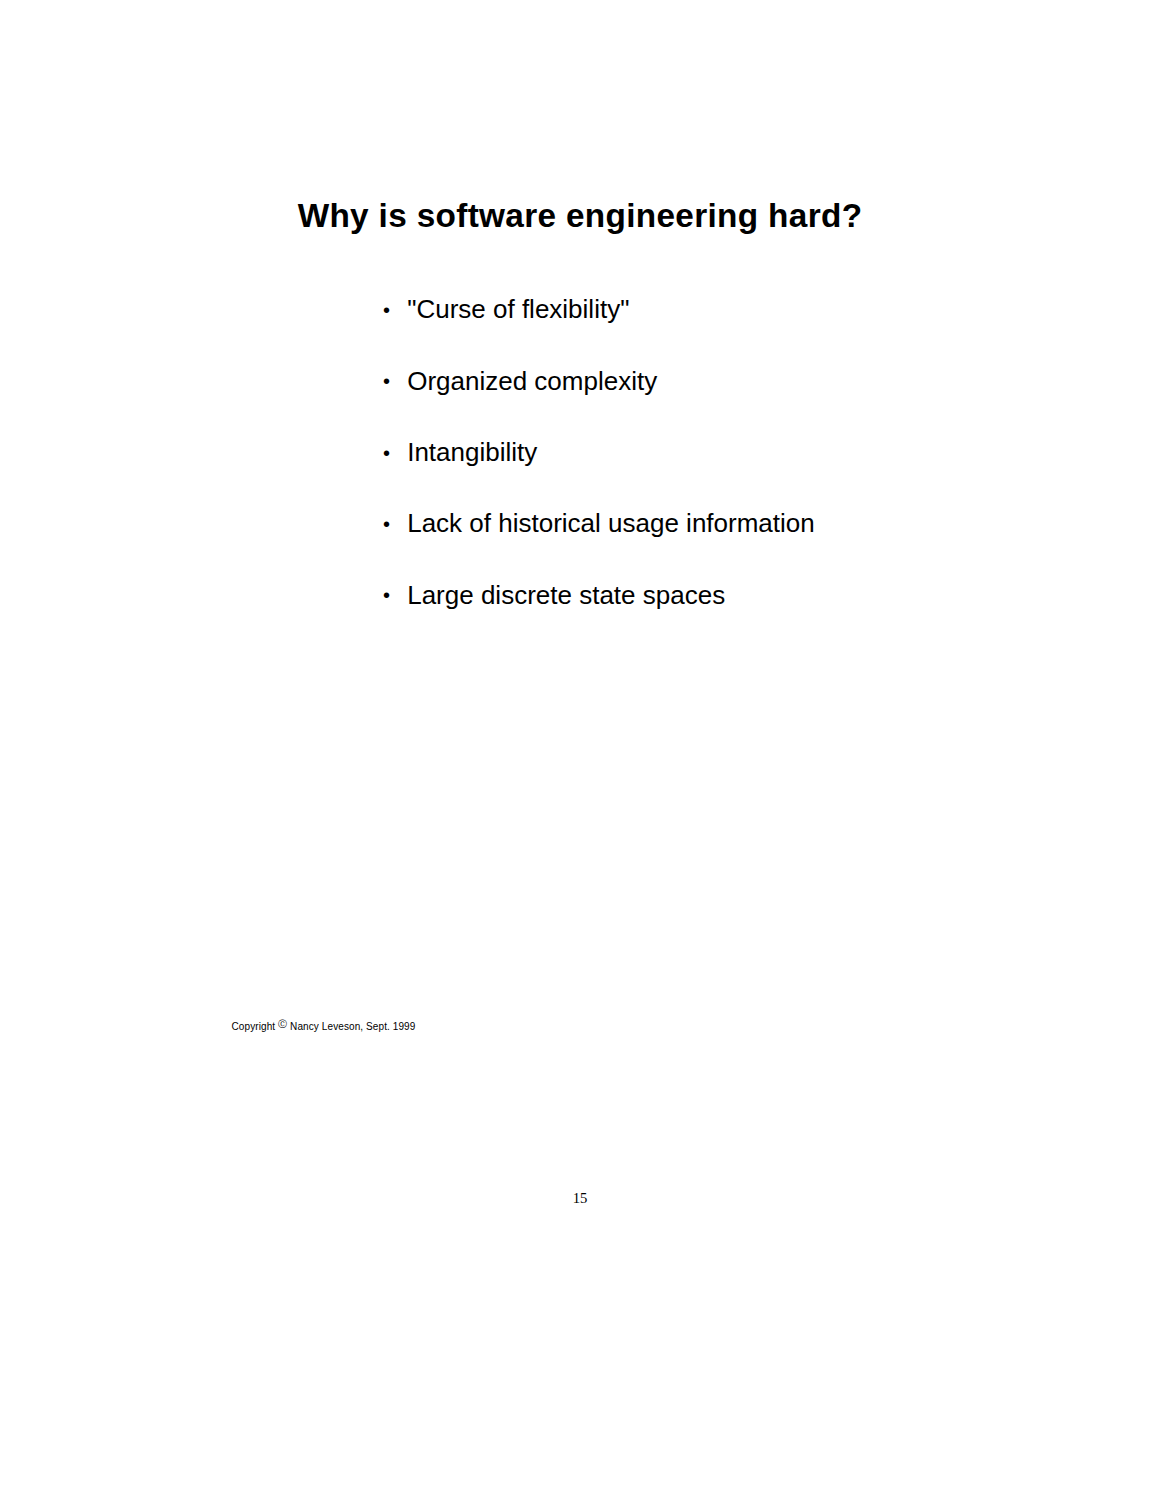Why is software engineering hard?
•"Curse of flexibility"
•Organized complexity
•Intangibility
•Lack of historical usage information
•Large discrete state spaces
Copyright Ⓒ Nancy Leveson, Sept. 1999
15